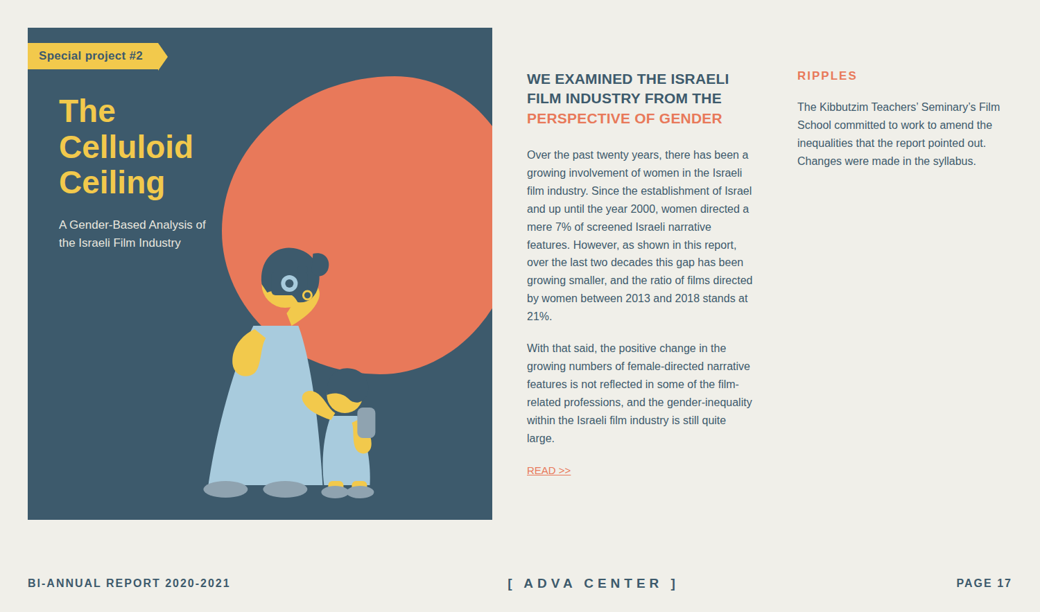Special project #2
The
Celluloid
Ceiling
A Gender-Based Analysis of
the Israeli Film Industry
We examined the Israeli film industry from the perspective of gender
Over the past twenty years, there has been a growing involvement of women in the Israeli film industry. Since the establishment of Israel and up until the year 2000, women directed a mere 7% of screened Israeli narrative features. However, as shown in this report, over the last two decades this gap has been growing smaller, and the ratio of films directed by women between 2013 and 2018 stands at 21%.
With that said, the positive change in the growing numbers of female-directed narrative features is not reflected in some of the film-related professions, and the gender-inequality within the Israeli film industry is still quite large.
READ >>
Ripples
The Kibbutzim Teachers’ Seminary’s Film School committed to work to amend the inequalities that the report pointed out. Changes were made in the syllabus.
BI-ANNUAL REPORT 2020-2021
[ ADVA CENTER ]
PAGE 17